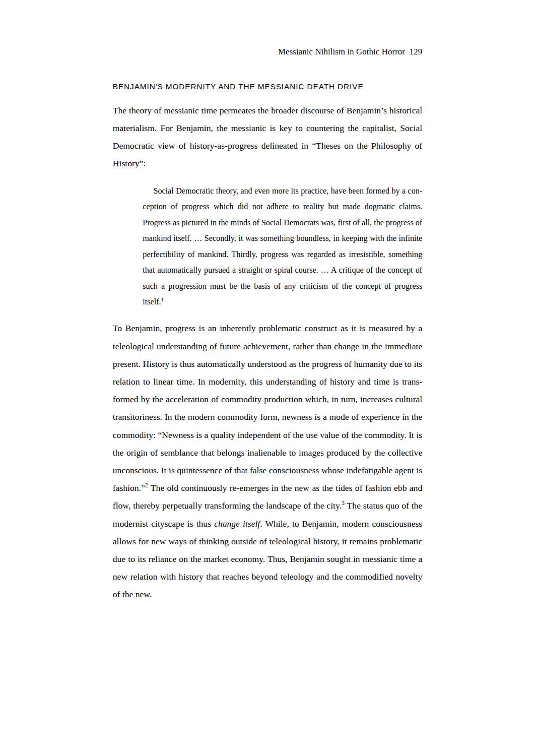Messianic Nihilism in Gothic Horror 129
Benjamin's Modernity and the Messianic Death Drive
The theory of messianic time permeates the broader discourse of Benjamin’s historical materialism. For Benjamin, the messianic is key to countering the capitalist, Social Democratic view of history-as-progress delineated in “Theses on the Philosophy of History”:
Social Democratic theory, and even more its practice, have been formed by a conception of progress which did not adhere to reality but made dogmatic claims. Progress as pictured in the minds of Social Democrats was, first of all, the progress of mankind itself. … Secondly, it was something boundless, in keeping with the infinite perfectibility of mankind. Thirdly, progress was regarded as irresistible, something that automatically pursued a straight or spiral course. … A critique of the concept of such a progression must be the basis of any criticism of the concept of progress itself.1
To Benjamin, progress is an inherently problematic construct as it is measured by a teleological understanding of future achievement, rather than change in the immediate present. History is thus automatically understood as the progress of humanity due to its relation to linear time. In modernity, this understanding of history and time is transformed by the acceleration of commodity production which, in turn, increases cultural transitoriness. In the modern commodity form, newness is a mode of experience in the commodity: “Newness is a quality independent of the use value of the commodity. It is the origin of semblance that belongs inalienable to images produced by the collective unconscious. It is quintessence of that false consciousness whose indefatigable agent is fashion.”2 The old continuously re-emerges in the new as the tides of fashion ebb and flow, thereby perpetually transforming the landscape of the city.3 The status quo of the modernist cityscape is thus change itself. While, to Benjamin, modern consciousness allows for new ways of thinking outside of teleological history, it remains problematic due to its reliance on the market economy. Thus, Benjamin sought in messianic time a new relation with history that reaches beyond teleology and the commodified novelty of the new.